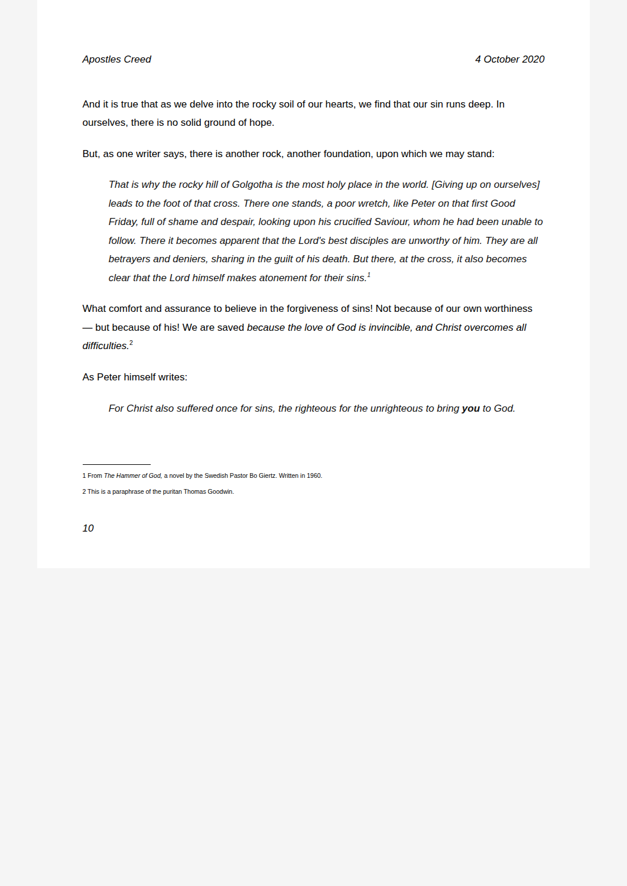Apostles Creed 4 October 2020
And it is true that as we delve into the rocky soil of our hearts, we find that our sin runs deep. In ourselves, there is no solid ground of hope.
But, as one writer says, there is another rock, another foundation, upon which we may stand:
That is why the rocky hill of Golgotha is the most holy place in the world. [Giving up on ourselves] leads to the foot of that cross. There one stands, a poor wretch, like Peter on that first Good Friday, full of shame and despair, looking upon his crucified Saviour, whom he had been unable to follow. There it becomes apparent that the Lord's best disciples are unworthy of him. They are all betrayers and deniers, sharing in the guilt of his death. But there, at the cross, it also becomes clear that the Lord himself makes atonement for their sins.1
What comfort and assurance to believe in the forgiveness of sins! Not because of our own worthiness — but because of his! We are saved because the love of God is invincible, and Christ overcomes all difficulties.2
As Peter himself writes:
For Christ also suffered once for sins, the righteous for the unrighteous to bring you to God.
1 From The Hammer of God, a novel by the Swedish Pastor Bo Giertz. Written in 1960.
2 This is a paraphrase of the puritan Thomas Goodwin.
10